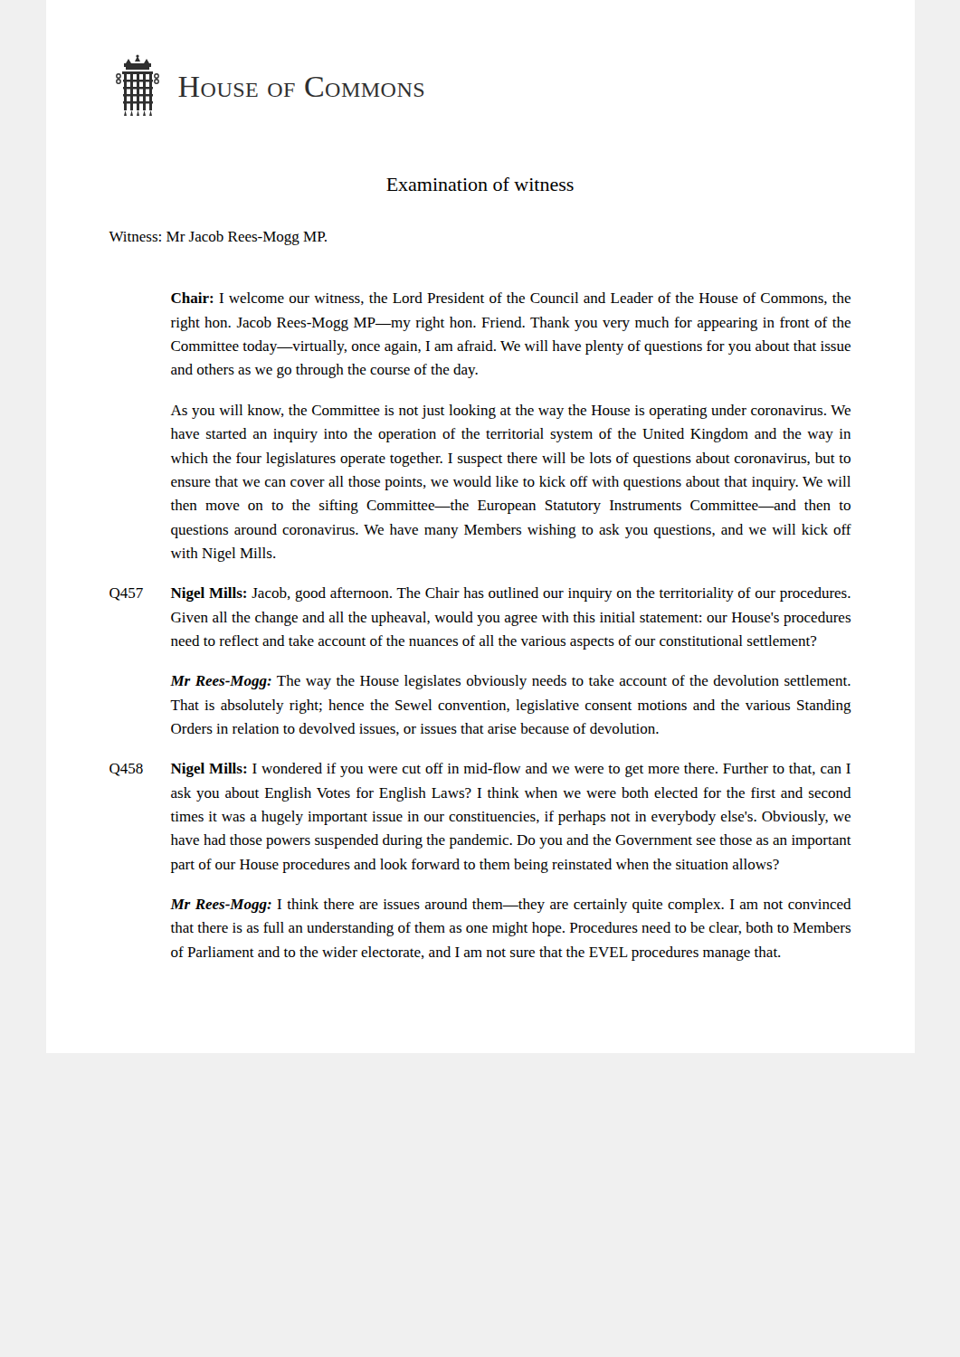House of Commons
Examination of witness
Witness: Mr Jacob Rees-Mogg MP.
Chair: I welcome our witness, the Lord President of the Council and Leader of the House of Commons, the right hon. Jacob Rees-Mogg MP—my right hon. Friend. Thank you very much for appearing in front of the Committee today—virtually, once again, I am afraid. We will have plenty of questions for you about that issue and others as we go through the course of the day.
As you will know, the Committee is not just looking at the way the House is operating under coronavirus. We have started an inquiry into the operation of the territorial system of the United Kingdom and the way in which the four legislatures operate together. I suspect there will be lots of questions about coronavirus, but to ensure that we can cover all those points, we would like to kick off with questions about that inquiry. We will then move on to the sifting Committee—the European Statutory Instruments Committee—and then to questions around coronavirus. We have many Members wishing to ask you questions, and we will kick off with Nigel Mills.
Q457
Nigel Mills: Jacob, good afternoon. The Chair has outlined our inquiry on the territoriality of our procedures. Given all the change and all the upheaval, would you agree with this initial statement: our House's procedures need to reflect and take account of the nuances of all the various aspects of our constitutional settlement?
Mr Rees-Mogg: The way the House legislates obviously needs to take account of the devolution settlement. That is absolutely right; hence the Sewel convention, legislative consent motions and the various Standing Orders in relation to devolved issues, or issues that arise because of devolution.
Q458
Nigel Mills: I wondered if you were cut off in mid-flow and we were to get more there. Further to that, can I ask you about English Votes for English Laws? I think when we were both elected for the first and second times it was a hugely important issue in our constituencies, if perhaps not in everybody else's. Obviously, we have had those powers suspended during the pandemic. Do you and the Government see those as an important part of our House procedures and look forward to them being reinstated when the situation allows?
Mr Rees-Mogg: I think there are issues around them—they are certainly quite complex. I am not convinced that there is as full an understanding of them as one might hope. Procedures need to be clear, both to Members of Parliament and to the wider electorate, and I am not sure that the EVEL procedures manage that.